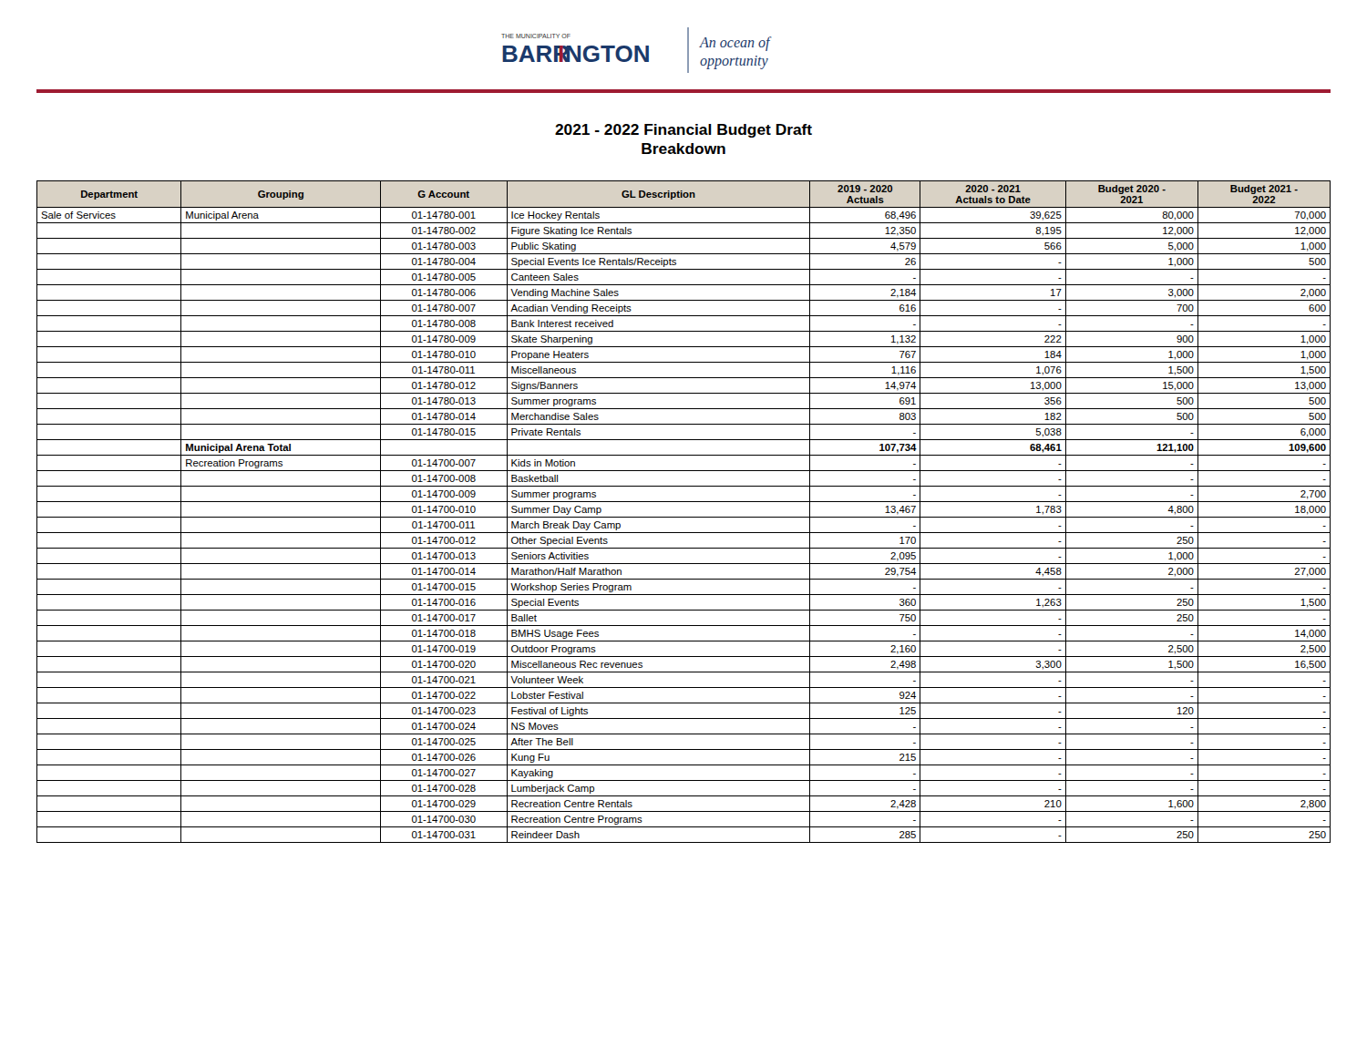THE MUNICIPALITY OF BARR I NGTON An ocean of opportunity
2021 - 2022 Financial Budget Draft
Breakdown
| Department | Grouping | G Account | GL Description | 2019 - 2020 Actuals | 2020 - 2021 Actuals to Date | Budget 2020 - 2021 | Budget 2021 - 2022 |
| --- | --- | --- | --- | --- | --- | --- | --- |
| Sale of Services | Municipal Arena | 01-14780-001 | Ice Hockey Rentals | 68,496 | 39,625 | 80,000 | 70,000 |
| | | 01-14780-002 | Figure Skating Ice Rentals | 12,350 | 8,195 | 12,000 | 12,000 |
| | | 01-14780-003 | Public Skating | 4,579 | 566 | 5,000 | 1,000 |
| | | 01-14780-004 | Special Events Ice Rentals/Receipts | 26 | - | 1,000 | 500 |
| | | 01-14780-005 | Canteen Sales | - | - | - | - |
| | | 01-14780-006 | Vending Machine Sales | 2,184 | 17 | 3,000 | 2,000 |
| | | 01-14780-007 | Acadian Vending Receipts | 616 | - | 700 | 600 |
| | | 01-14780-008 | Bank Interest received | - | - | - | - |
| | | 01-14780-009 | Skate Sharpening | 1,132 | 222 | 900 | 1,000 |
| | | 01-14780-010 | Propane Heaters | 767 | 184 | 1,000 | 1,000 |
| | | 01-14780-011 | Miscellaneous | 1,116 | 1,076 | 1,500 | 1,500 |
| | | 01-14780-012 | Signs/Banners | 14,974 | 13,000 | 15,000 | 13,000 |
| | | 01-14780-013 | Summer programs | 691 | 356 | 500 | 500 |
| | | 01-14780-014 | Merchandise Sales | 803 | 182 | 500 | 500 |
| | | 01-14780-015 | Private Rentals | - | 5,038 | - | 6,000 |
| | Municipal Arena Total | | | 107,734 | 68,461 | 121,100 | 109,600 |
| | Recreation Programs | 01-14700-007 | Kids in Motion | - | - | - | - |
| | | 01-14700-008 | Basketball | - | - | - | - |
| | | 01-14700-009 | Summer programs | - | - | - | 2,700 |
| | | 01-14700-010 | Summer Day Camp | 13,467 | 1,783 | 4,800 | 18,000 |
| | | 01-14700-011 | March Break Day Camp | - | - | - | - |
| | | 01-14700-012 | Other Special Events | 170 | - | 250 | - |
| | | 01-14700-013 | Seniors Activities | 2,095 | - | 1,000 | - |
| | | 01-14700-014 | Marathon/Half Marathon | 29,754 | 4,458 | 2,000 | 27,000 |
| | | 01-14700-015 | Workshop Series Program | - | - | - | - |
| | | 01-14700-016 | Special Events | 360 | 1,263 | 250 | 1,500 |
| | | 01-14700-017 | Ballet | 750 | - | 250 | - |
| | | 01-14700-018 | BMHS Usage Fees | - | - | - | 14,000 |
| | | 01-14700-019 | Outdoor Programs | 2,160 | - | 2,500 | 2,500 |
| | | 01-14700-020 | Miscellaneous Rec revenues | 2,498 | 3,300 | 1,500 | 16,500 |
| | | 01-14700-021 | Volunteer Week | - | - | - | - |
| | | 01-14700-022 | Lobster Festival | 924 | - | - | - |
| | | 01-14700-023 | Festival of Lights | 125 | - | 120 | - |
| | | 01-14700-024 | NS Moves | - | - | - | - |
| | | 01-14700-025 | After The Bell | - | - | - | - |
| | | 01-14700-026 | Kung Fu | 215 | - | - | - |
| | | 01-14700-027 | Kayaking | - | - | - | - |
| | | 01-14700-028 | Lumberjack Camp | - | - | - | - |
| | | 01-14700-029 | Recreation Centre Rentals | 2,428 | 210 | 1,600 | 2,800 |
| | | 01-14700-030 | Recreation Centre Programs | - | - | - | - |
| | | 01-14700-031 | Reindeer Dash | 285 | - | 250 | 250 |